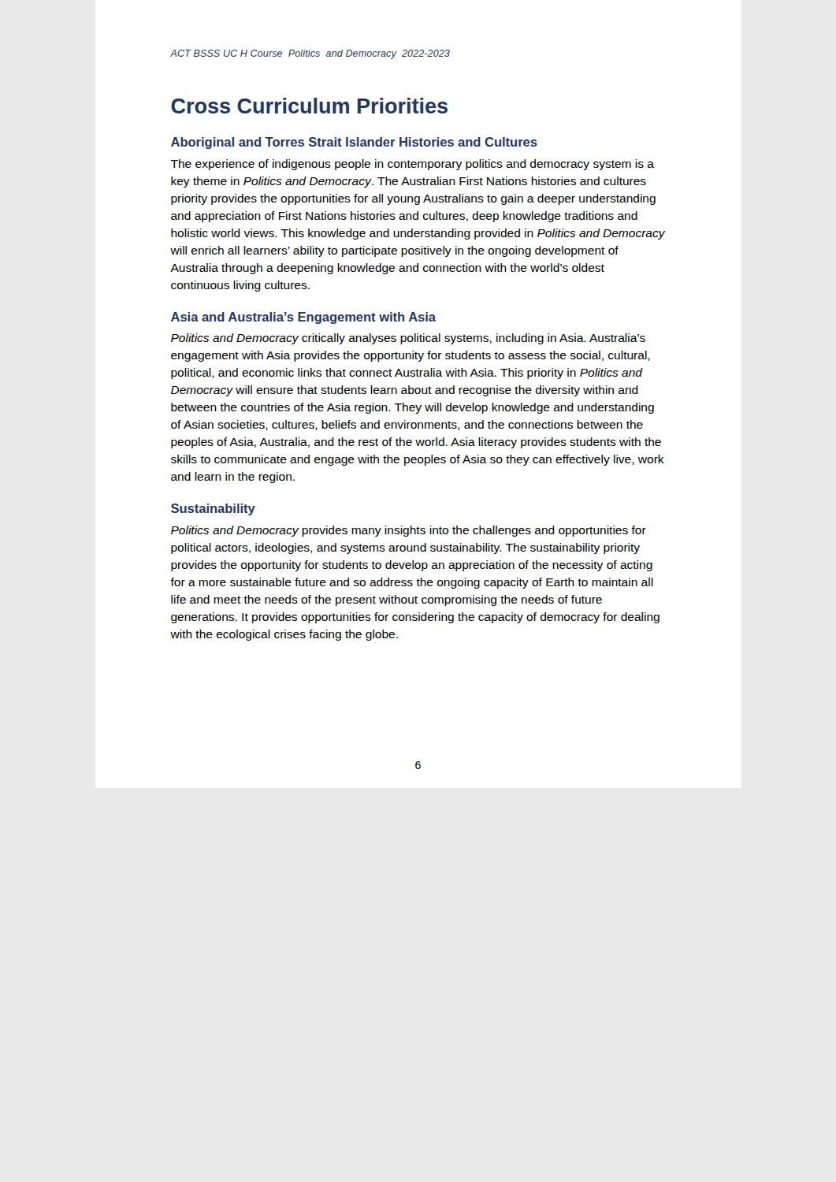ACT BSSS UC H Course Politics and Democracy 2022-2023
Cross Curriculum Priorities
Aboriginal and Torres Strait Islander Histories and Cultures
The experience of indigenous people in contemporary politics and democracy system is a key theme in Politics and Democracy. The Australian First Nations histories and cultures priority provides the opportunities for all young Australians to gain a deeper understanding and appreciation of First Nations histories and cultures, deep knowledge traditions and holistic world views. This knowledge and understanding provided in Politics and Democracy will enrich all learners’ ability to participate positively in the ongoing development of Australia through a deepening knowledge and connection with the world’s oldest continuous living cultures.
Asia and Australia’s Engagement with Asia
Politics and Democracy critically analyses political systems, including in Asia. Australia’s engagement with Asia provides the opportunity for students to assess the social, cultural, political, and economic links that connect Australia with Asia. This priority in Politics and Democracy will ensure that students learn about and recognise the diversity within and between the countries of the Asia region. They will develop knowledge and understanding of Asian societies, cultures, beliefs and environments, and the connections between the peoples of Asia, Australia, and the rest of the world. Asia literacy provides students with the skills to communicate and engage with the peoples of Asia so they can effectively live, work and learn in the region.
Sustainability
Politics and Democracy provides many insights into the challenges and opportunities for political actors, ideologies, and systems around sustainability. The sustainability priority provides the opportunity for students to develop an appreciation of the necessity of acting for a more sustainable future and so address the ongoing capacity of Earth to maintain all life and meet the needs of the present without compromising the needs of future generations. It provides opportunities for considering the capacity of democracy for dealing with the ecological crises facing the globe.
6